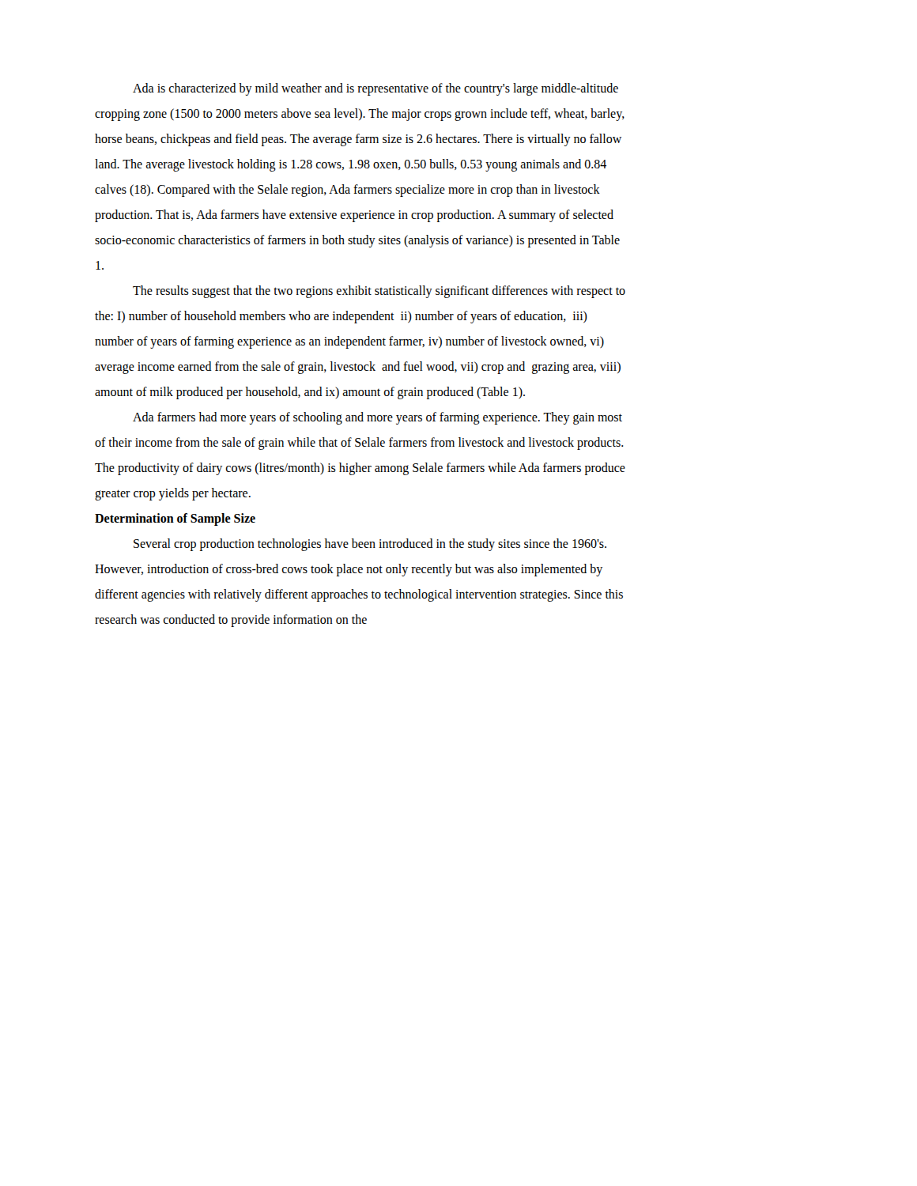Ada is characterized by mild weather and is representative of the country's large middle-altitude cropping zone (1500 to 2000 meters above sea level). The major crops grown include teff, wheat, barley, horse beans, chickpeas and field peas. The average farm size is 2.6 hectares. There is virtually no fallow land. The average livestock holding is 1.28 cows, 1.98 oxen, 0.50 bulls, 0.53 young animals and 0.84 calves (18). Compared with the Selale region, Ada farmers specialize more in crop than in livestock production. That is, Ada farmers have extensive experience in crop production. A summary of selected socio-economic characteristics of farmers in both study sites (analysis of variance) is presented in Table 1.
The results suggest that the two regions exhibit statistically significant differences with respect to the: I) number of household members who are independent ii) number of years of education, iii) number of years of farming experience as an independent farmer, iv) number of livestock owned, vi) average income earned from the sale of grain, livestock and fuel wood, vii) crop and grazing area, viii) amount of milk produced per household, and ix) amount of grain produced (Table 1).
Ada farmers had more years of schooling and more years of farming experience. They gain most of their income from the sale of grain while that of Selale farmers from livestock and livestock products. The productivity of dairy cows (litres/month) is higher among Selale farmers while Ada farmers produce greater crop yields per hectare.
Determination of Sample Size
Several crop production technologies have been introduced in the study sites since the 1960's. However, introduction of cross-bred cows took place not only recently but was also implemented by different agencies with relatively different approaches to technological intervention strategies. Since this research was conducted to provide information on the